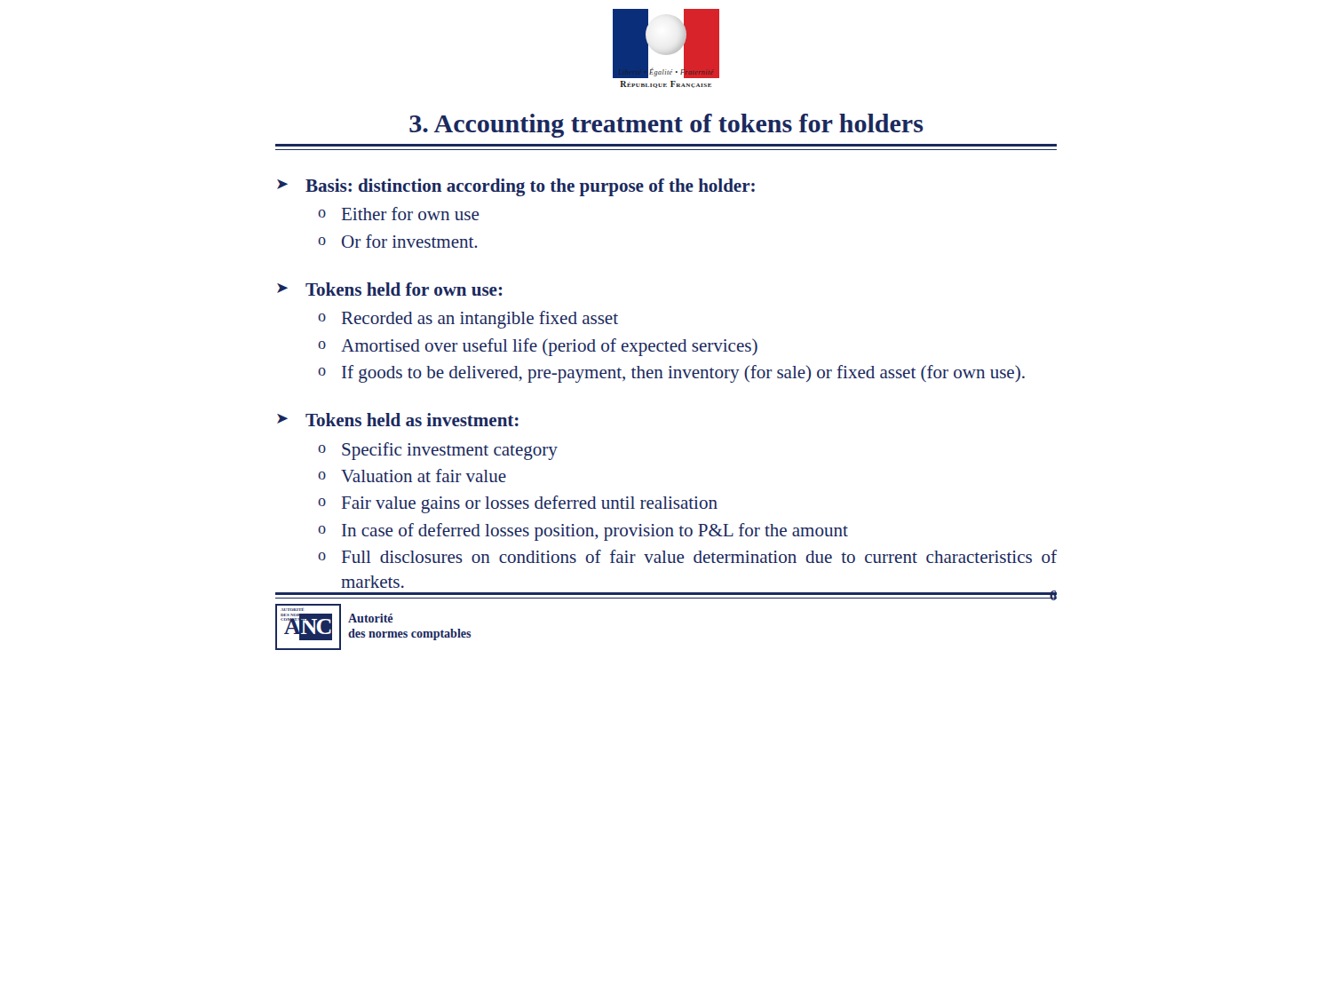Liberté • Égalité • Fraternité
République Française
3. Accounting treatment of tokens for holders
Basis: distinction according to the purpose of the holder:
Either for own use
Or for investment.
Tokens held for own use:
Recorded as an intangible fixed asset
Amortised over useful life (period of expected services)
If goods to be delivered, pre-payment, then inventory (for sale) or fixed asset (for own use).
Tokens held as investment:
Specific investment category
Valuation at fair value
Fair value gains or losses deferred until realisation
In case of deferred losses position, provision to P&L for the amount
Full disclosures on conditions of fair value determination due to current characteristics of markets.
AUTORITÉ
DES NORMES
COMPTABLES ANC
Autorité
des normes comptables
6